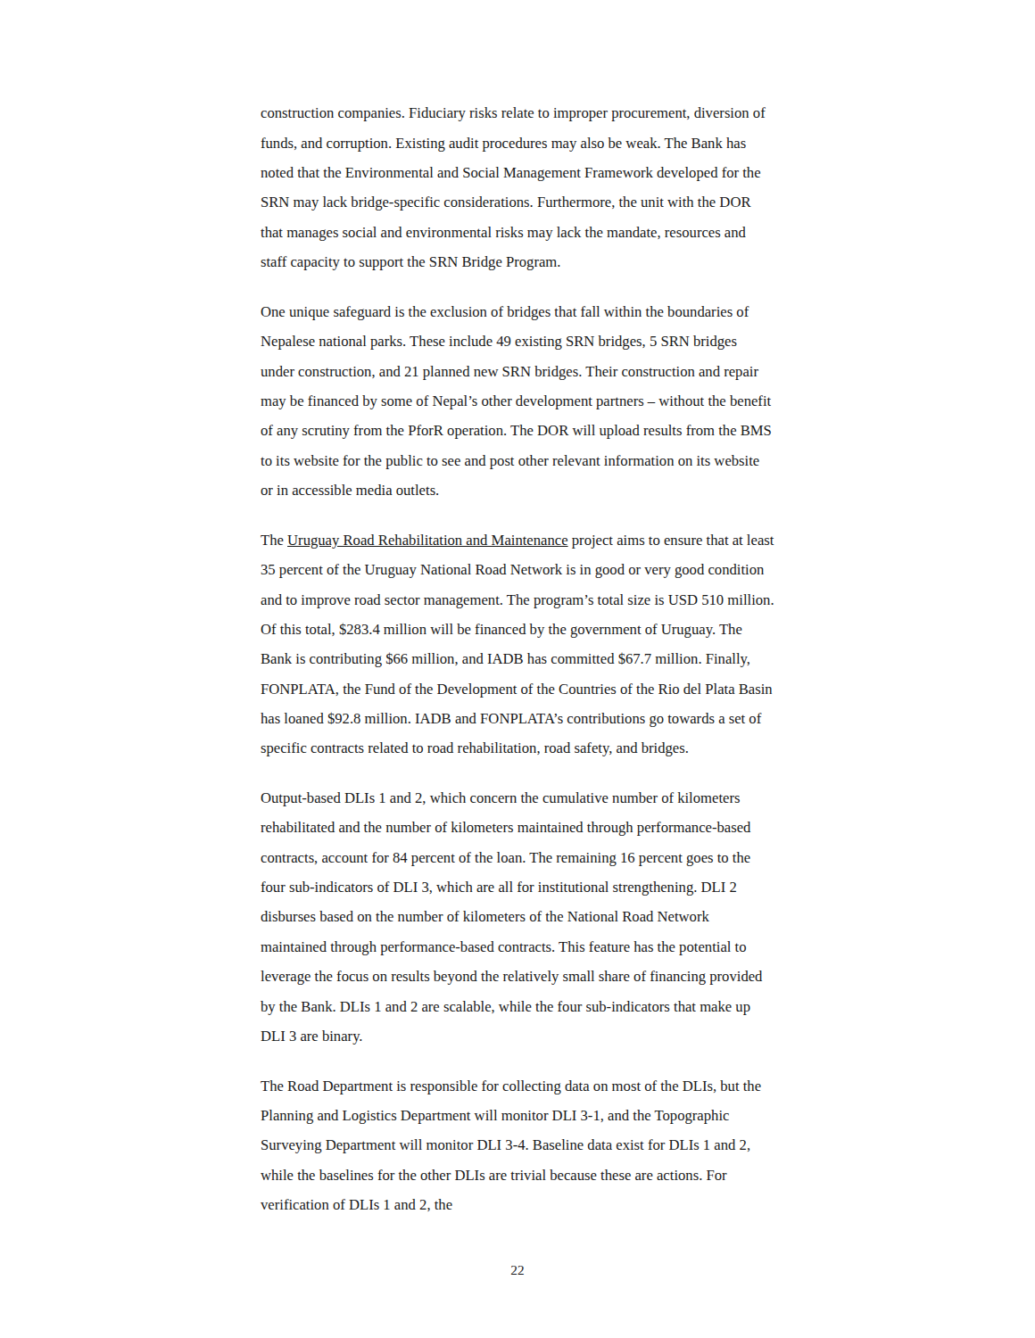construction companies. Fiduciary risks relate to improper procurement, diversion of funds, and corruption. Existing audit procedures may also be weak. The Bank has noted that the Environmental and Social Management Framework developed for the SRN may lack bridge-specific considerations. Furthermore, the unit with the DOR that manages social and environmental risks may lack the mandate, resources and staff capacity to support the SRN Bridge Program.
One unique safeguard is the exclusion of bridges that fall within the boundaries of Nepalese national parks. These include 49 existing SRN bridges, 5 SRN bridges under construction, and 21 planned new SRN bridges. Their construction and repair may be financed by some of Nepal’s other development partners – without the benefit of any scrutiny from the PforR operation. The DOR will upload results from the BMS to its website for the public to see and post other relevant information on its website or in accessible media outlets.
The Uruguay Road Rehabilitation and Maintenance project aims to ensure that at least 35 percent of the Uruguay National Road Network is in good or very good condition and to improve road sector management. The program’s total size is USD 510 million. Of this total, $283.4 million will be financed by the government of Uruguay. The Bank is contributing $66 million, and IADB has committed $67.7 million. Finally, FONPLATA, the Fund of the Development of the Countries of the Rio del Plata Basin has loaned $92.8 million. IADB and FONPLATA’s contributions go towards a set of specific contracts related to road rehabilitation, road safety, and bridges.
Output-based DLIs 1 and 2, which concern the cumulative number of kilometers rehabilitated and the number of kilometers maintained through performance-based contracts, account for 84 percent of the loan. The remaining 16 percent goes to the four sub-indicators of DLI 3, which are all for institutional strengthening. DLI 2 disburses based on the number of kilometers of the National Road Network maintained through performance-based contracts. This feature has the potential to leverage the focus on results beyond the relatively small share of financing provided by the Bank. DLIs 1 and 2 are scalable, while the four sub-indicators that make up DLI 3 are binary.
The Road Department is responsible for collecting data on most of the DLIs, but the Planning and Logistics Department will monitor DLI 3-1, and the Topographic Surveying Department will monitor DLI 3-4. Baseline data exist for DLIs 1 and 2, while the baselines for the other DLIs are trivial because these are actions. For verification of DLIs 1 and 2, the
22